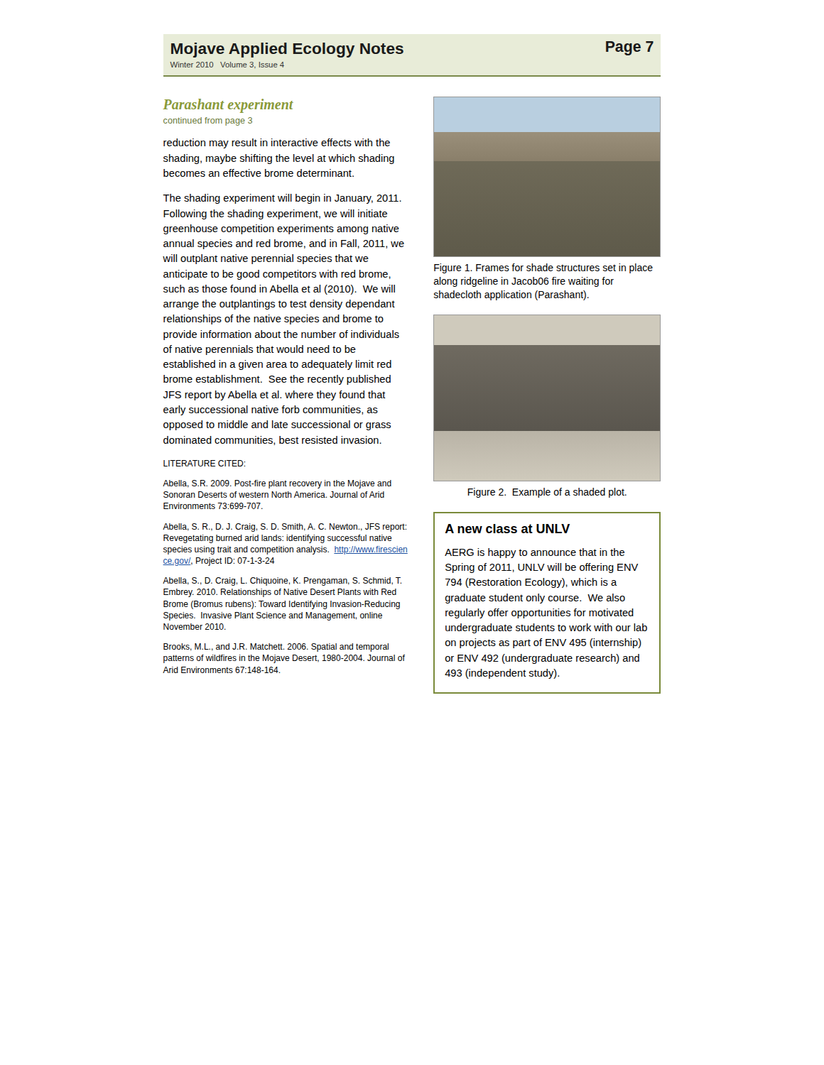Mojave Applied Ecology Notes
Winter 2010 Volume 3, Issue 4
Page 7
Parashant experiment
continued from page 3
reduction may result in interactive effects with the shading, maybe shifting the level at which shading becomes an effective brome determinant.
The shading experiment will begin in January, 2011. Following the shading experiment, we will initiate greenhouse competition experiments among native annual species and red brome, and in Fall, 2011, we will outplant native perennial species that we anticipate to be good competitors with red brome, such as those found in Abella et al (2010). We will arrange the outplantings to test density dependant relationships of the native species and brome to provide information about the number of individuals of native perennials that would need to be established in a given area to adequately limit red brome establishment. See the recently published JFS report by Abella et al. where they found that early successional native forb communities, as opposed to middle and late successional or grass dominated communities, best resisted invasion.
LITERATURE CITED:
Abella, S.R. 2009. Post-fire plant recovery in the Mojave and Sonoran Deserts of western North America. Journal of Arid Environments 73:699-707.
Abella, S. R., D. J. Craig, S. D. Smith, A. C. Newton., JFS report: Revegetating burned arid lands: identifying successful native species using trait and competition analysis. http://www.firescience.gov/, Project ID: 07-1-3-24
Abella, S., D. Craig, L. Chiquoine, K. Prengaman, S. Schmid, T. Embrey. 2010. Relationships of Native Desert Plants with Red Brome (Bromus rubens): Toward Identifying Invasion-Reducing Species. Invasive Plant Science and Management, online November 2010.
Brooks, M.L., and J.R. Matchett. 2006. Spatial and temporal patterns of wildfires in the Mojave Desert, 1980-2004. Journal of Arid Environments 67:148-164.
Figure 1. Frames for shade structures set in place along ridgeline in Jacob06 fire waiting for shadecloth application (Parashant).
Figure 2. Example of a shaded plot.
A new class at UNLV
AERG is happy to announce that in the Spring of 2011, UNLV will be offering ENV 794 (Restoration Ecology), which is a graduate student only course. We also regularly offer opportunities for motivated undergraduate students to work with our lab on projects as part of ENV 495 (internship) or ENV 492 (undergraduate research) and 493 (independent study).